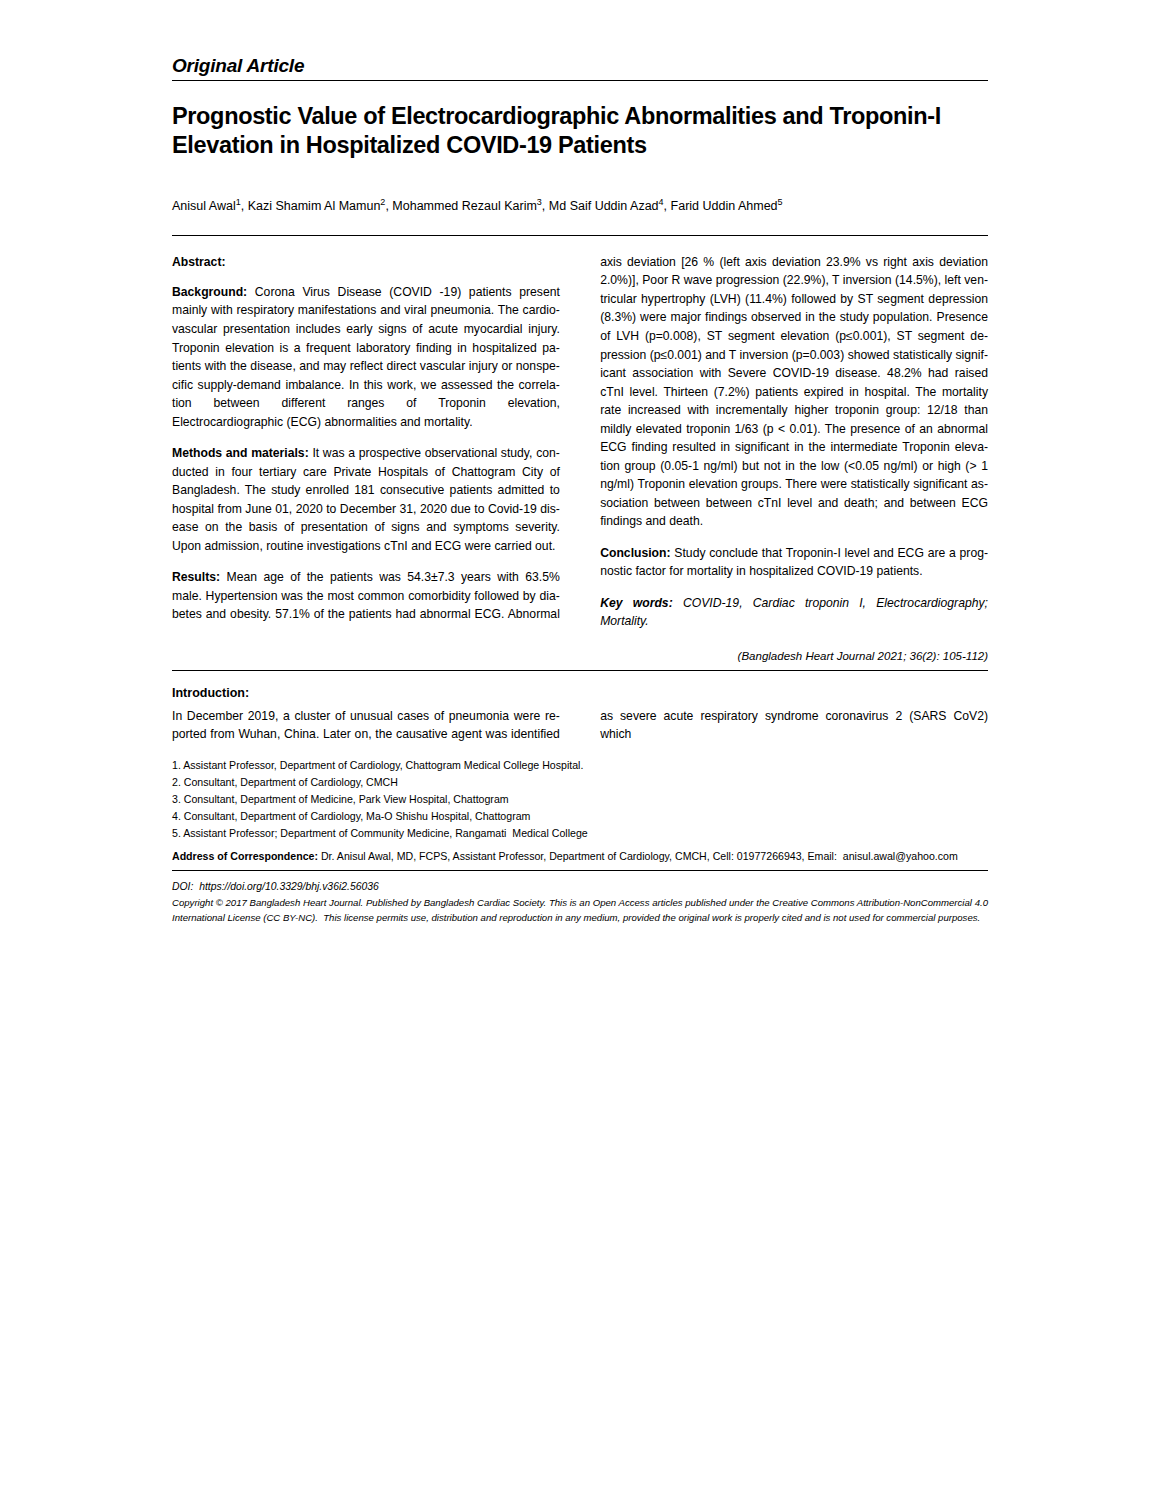Original Article
Prognostic Value of Electrocardiographic Abnormalities and Troponin-I Elevation in Hospitalized COVID-19 Patients
Anisul Awal1, Kazi Shamim Al Mamun2, Mohammed Rezaul Karim3, Md Saif Uddin Azad4, Farid Uddin Ahmed5
Abstract:
Background: Corona Virus Disease (COVID -19) patients present mainly with respiratory manifestations and viral pneumonia. The cardiovascular presentation includes early signs of acute myocardial injury. Troponin elevation is a frequent laboratory finding in hospitalized patients with the disease, and may reflect direct vascular injury or nonspecific supply-demand imbalance. In this work, we assessed the correlation between different ranges of Troponin elevation, Electrocardiographic (ECG) abnormalities and mortality.
Methods and materials: It was a prospective observational study, conducted in four tertiary care Private Hospitals of Chattogram City of Bangladesh. The study enrolled 181 consecutive patients admitted to hospital from June 01, 2020 to December 31, 2020 due to Covid-19 disease on the basis of presentation of signs and symptoms severity. Upon admission, routine investigations cTnI and ECG were carried out.
Results: Mean age of the patients was 54.3±7.3 years with 63.5% male. Hypertension was the most common comorbidity followed by diabetes and obesity. 57.1% of the patients had abnormal ECG. Abnormal axis deviation [26 % (left axis deviation 23.9% vs right axis deviation 2.0%)], Poor R wave progression (22.9%), T inversion (14.5%), left ventricular hypertrophy (LVH) (11.4%) followed by ST segment depression (8.3%) were major findings observed in the study population. Presence of LVH (p=0.008), ST segment elevation (p≤0.001), ST segment depression (p≤0.001) and T inversion (p=0.003) showed statistically significant association with Severe COVID-19 disease. 48.2% had raised cTnI level. Thirteen (7.2%) patients expired in hospital. The mortality rate increased with incrementally higher troponin group: 12/18 than mildly elevated troponin 1/63 (p < 0.01). The presence of an abnormal ECG finding resulted in significant in the intermediate Troponin elevation group (0.05-1 ng/ml) but not in the low (<0.05 ng/ml) or high (> 1 ng/ml) Troponin elevation groups. There were statistically significant association between between cTnI level and death; and between ECG findings and death.
Conclusion: Study conclude that Troponin-I level and ECG are a prognostic factor for mortality in hospitalized COVID-19 patients.
Key words: COVID-19, Cardiac troponin I, Electrocardiography; Mortality.
(Bangladesh Heart Journal 2021; 36(2): 105-112)
Introduction:
In December 2019, a cluster of unusual cases of pneumonia were reported from Wuhan, China. Later on, the causative agent was identified as severe acute respiratory syndrome coronavirus 2 (SARS CoV2) which
1. Assistant Professor, Department of Cardiology, Chattogram Medical College Hospital.
2. Consultant, Department of Cardiology, CMCH
3. Consultant, Department of Medicine, Park View Hospital, Chattogram
4. Consultant, Department of Cardiology, Ma-O Shishu Hospital, Chattogram
5. Assistant Professor; Department of Community Medicine, Rangamati Medical College
Address of Correspondence: Dr. Anisul Awal, MD, FCPS, Assistant Professor, Department of Cardiology, CMCH, Cell: 01977266943, Email: anisul.awal@yahoo.com
DOI: https://doi.org/10.3329/bhj.v36i2.56036
Copyright © 2017 Bangladesh Heart Journal. Published by Bangladesh Cardiac Society. This is an Open Access articles published under the Creative Commons Attribution-NonCommercial 4.0 International License (CC BY-NC). This license permits use, distribution and reproduction in any medium, provided the original work is properly cited and is not used for commercial purposes.